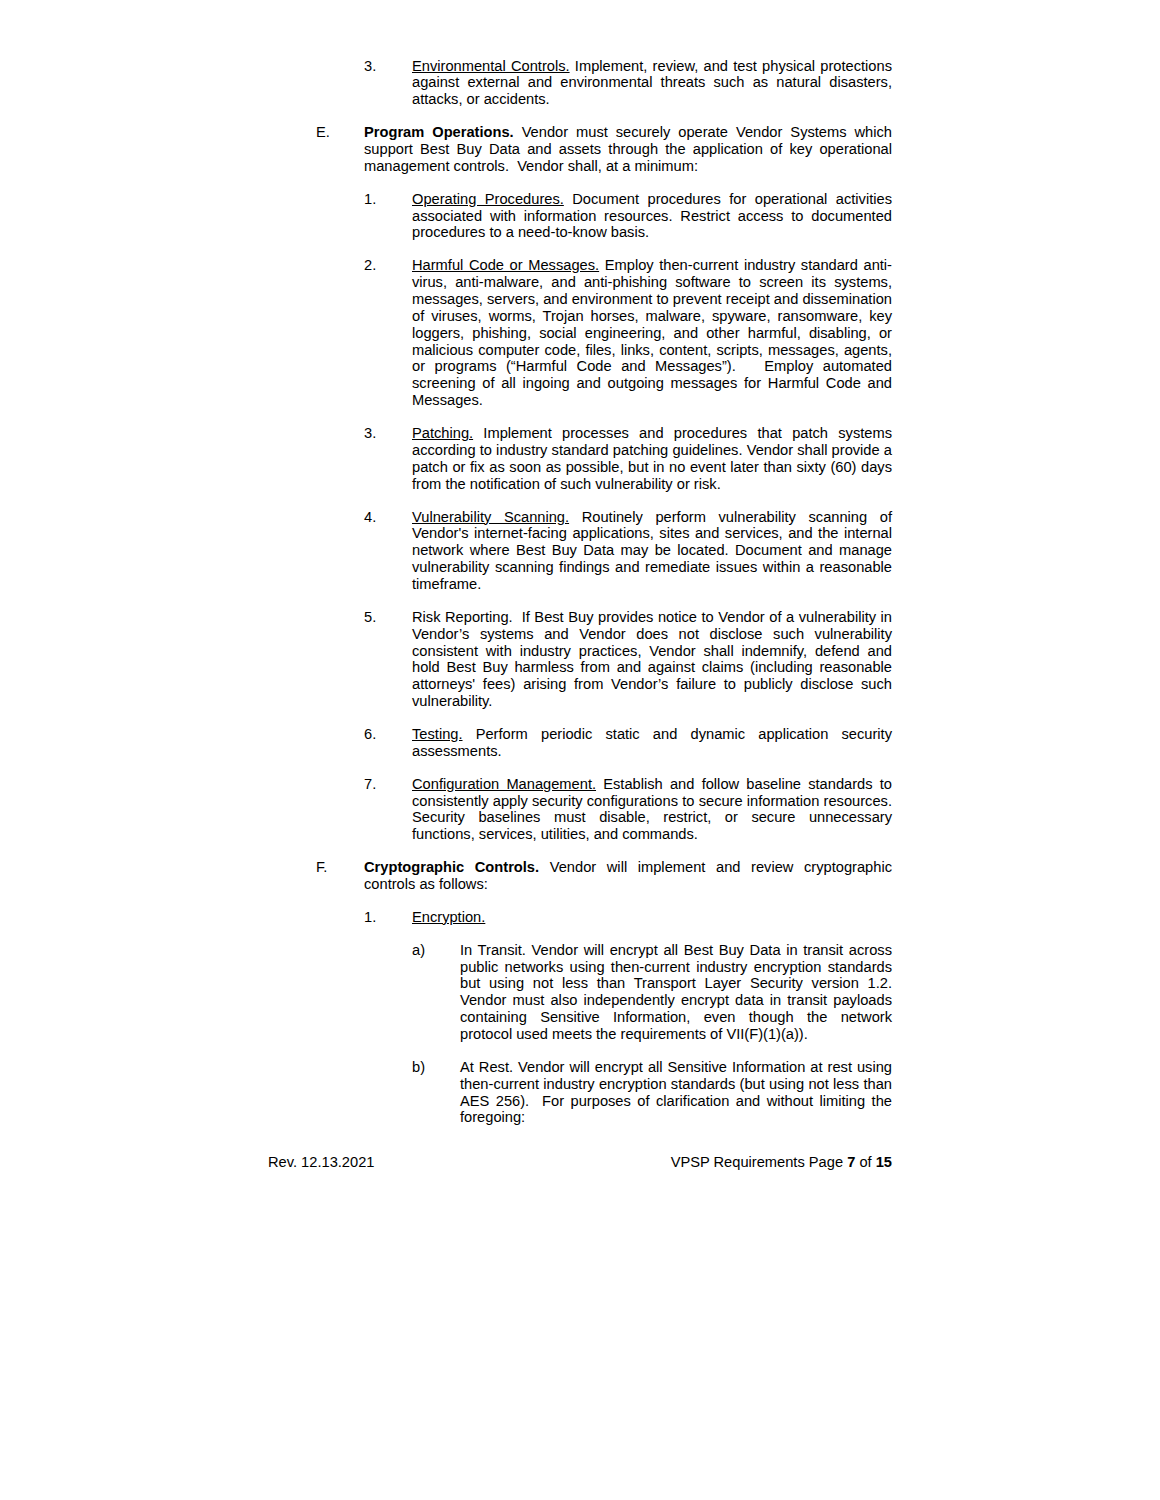3.
Environmental Controls. Implement, review, and test physical protections against external and environmental threats such as natural disasters, attacks, or accidents.
E.
Program Operations. Vendor must securely operate Vendor Systems which support Best Buy Data and assets through the application of key operational management controls. Vendor shall, at a minimum:
1.
Operating Procedures. Document procedures for operational activities associated with information resources. Restrict access to documented procedures to a need-to-know basis.
2.
Harmful Code or Messages. Employ then-current industry standard anti-virus, anti-malware, and anti-phishing software to screen its systems, messages, servers, and environment to prevent receipt and dissemination of viruses, worms, Trojan horses, malware, spyware, ransomware, key loggers, phishing, social engineering, and other harmful, disabling, or malicious computer code, files, links, content, scripts, messages, agents, or programs (“Harmful Code and Messages”). Employ automated screening of all ingoing and outgoing messages for Harmful Code and Messages.
3.
Patching. Implement processes and procedures that patch systems according to industry standard patching guidelines. Vendor shall provide a patch or fix as soon as possible, but in no event later than sixty (60) days from the notification of such vulnerability or risk.
4.
Vulnerability Scanning. Routinely perform vulnerability scanning of Vendor's internet-facing applications, sites and services, and the internal network where Best Buy Data may be located. Document and manage vulnerability scanning findings and remediate issues within a reasonable timeframe.
5.
Risk Reporting. If Best Buy provides notice to Vendor of a vulnerability in Vendor’s systems and Vendor does not disclose such vulnerability consistent with industry practices, Vendor shall indemnify, defend and hold Best Buy harmless from and against claims (including reasonable attorneys' fees) arising from Vendor’s failure to publicly disclose such vulnerability.
6.
Testing. Perform periodic static and dynamic application security assessments.
7.
Configuration Management. Establish and follow baseline standards to consistently apply security configurations to secure information resources. Security baselines must disable, restrict, or secure unnecessary functions, services, utilities, and commands.
F.
Cryptographic Controls. Vendor will implement and review cryptographic controls as follows:
1.
Encryption.
a)
In Transit. Vendor will encrypt all Best Buy Data in transit across public networks using then-current industry encryption standards but using not less than Transport Layer Security version 1.2. Vendor must also independently encrypt data in transit payloads containing Sensitive Information, even though the network protocol used meets the requirements of VII(F)(1)(a)).
b)
At Rest. Vendor will encrypt all Sensitive Information at rest using then-current industry encryption standards (but using not less than AES 256). For purposes of clarification and without limiting the foregoing:
Rev. 12.13.2021
VPSP Requirements Page 7 of 15